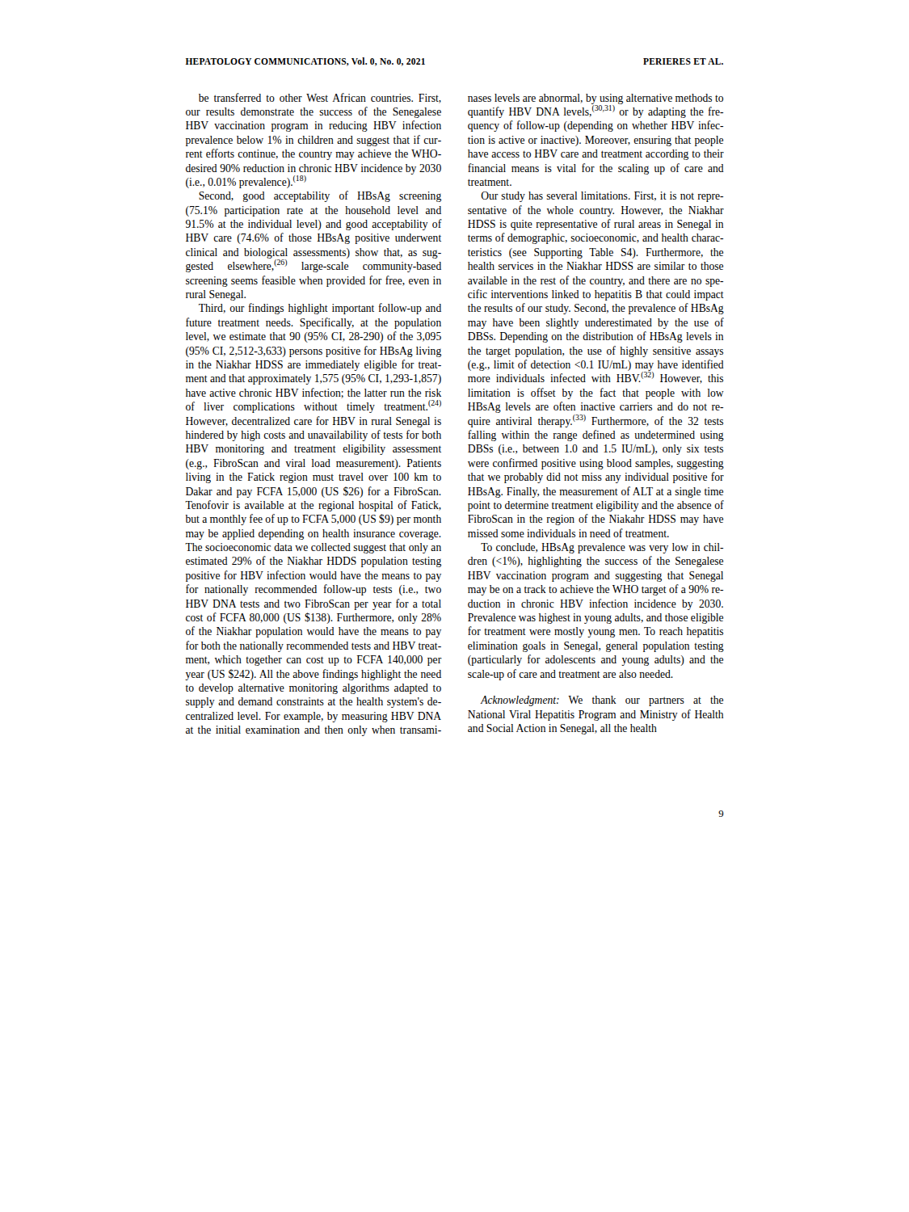HEPATOLOGY COMMUNICATIONS, Vol. 0, No. 0, 2021
PERIERES ET AL.
be transferred to other West African countries. First, our results demonstrate the success of the Senegalese HBV vaccination program in reducing HBV infection prevalence below 1% in children and suggest that if current efforts continue, the country may achieve the WHO-desired 90% reduction in chronic HBV incidence by 2030 (i.e., 0.01% prevalence).(18)
Second, good acceptability of HBsAg screening (75.1% participation rate at the household level and 91.5% at the individual level) and good acceptability of HBV care (74.6% of those HBsAg positive underwent clinical and biological assessments) show that, as suggested elsewhere,(26) large-scale community-based screening seems feasible when provided for free, even in rural Senegal.
Third, our findings highlight important follow-up and future treatment needs. Specifically, at the population level, we estimate that 90 (95% CI, 28-290) of the 3,095 (95% CI, 2,512-3,633) persons positive for HBsAg living in the Niakhar HDSS are immediately eligible for treatment and that approximately 1,575 (95% CI, 1,293-1,857) have active chronic HBV infection; the latter run the risk of liver complications without timely treatment.(24) However, decentralized care for HBV in rural Senegal is hindered by high costs and unavailability of tests for both HBV monitoring and treatment eligibility assessment (e.g., FibroScan and viral load measurement). Patients living in the Fatick region must travel over 100 km to Dakar and pay FCFA 15,000 (US $26) for a FibroScan. Tenofovir is available at the regional hospital of Fatick, but a monthly fee of up to FCFA 5,000 (US $9) per month may be applied depending on health insurance coverage. The socioeconomic data we collected suggest that only an estimated 29% of the Niakhar HDDS population testing positive for HBV infection would have the means to pay for nationally recommended follow-up tests (i.e., two HBV DNA tests and two FibroScan per year for a total cost of FCFA 80,000 (US $138). Furthermore, only 28% of the Niakhar population would have the means to pay for both the nationally recommended tests and HBV treatment, which together can cost up to FCFA 140,000 per year (US $242). All the above findings highlight the need to develop alternative monitoring algorithms adapted to supply and demand constraints at the health system's decentralized level. For example, by measuring HBV DNA at the initial examination and then only when transaminases levels are abnormal, by using alternative methods to quantify HBV DNA levels,(30,31) or by adapting the frequency of follow-up (depending on whether HBV infection is active or inactive). Moreover, ensuring that people have access to HBV care and treatment according to their financial means is vital for the scaling up of care and treatment.
Our study has several limitations. First, it is not representative of the whole country. However, the Niakhar HDSS is quite representative of rural areas in Senegal in terms of demographic, socioeconomic, and health characteristics (see Supporting Table S4). Furthermore, the health services in the Niakhar HDSS are similar to those available in the rest of the country, and there are no specific interventions linked to hepatitis B that could impact the results of our study. Second, the prevalence of HBsAg may have been slightly underestimated by the use of DBSs. Depending on the distribution of HBsAg levels in the target population, the use of highly sensitive assays (e.g., limit of detection <0.1 IU/mL) may have identified more individuals infected with HBV.(32) However, this limitation is offset by the fact that people with low HBsAg levels are often inactive carriers and do not require antiviral therapy.(33) Furthermore, of the 32 tests falling within the range defined as undetermined using DBSs (i.e., between 1.0 and 1.5 IU/mL), only six tests were confirmed positive using blood samples, suggesting that we probably did not miss any individual positive for HBsAg. Finally, the measurement of ALT at a single time point to determine treatment eligibility and the absence of FibroScan in the region of the Niakahr HDSS may have missed some individuals in need of treatment.
To conclude, HBsAg prevalence was very low in children (<1%), highlighting the success of the Senegalese HBV vaccination program and suggesting that Senegal may be on a track to achieve the WHO target of a 90% reduction in chronic HBV infection incidence by 2030. Prevalence was highest in young adults, and those eligible for treatment were mostly young men. To reach hepatitis elimination goals in Senegal, general population testing (particularly for adolescents and young adults) and the scale-up of care and treatment are also needed.
Acknowledgment: We thank our partners at the National Viral Hepatitis Program and Ministry of Health and Social Action in Senegal, all the health
9